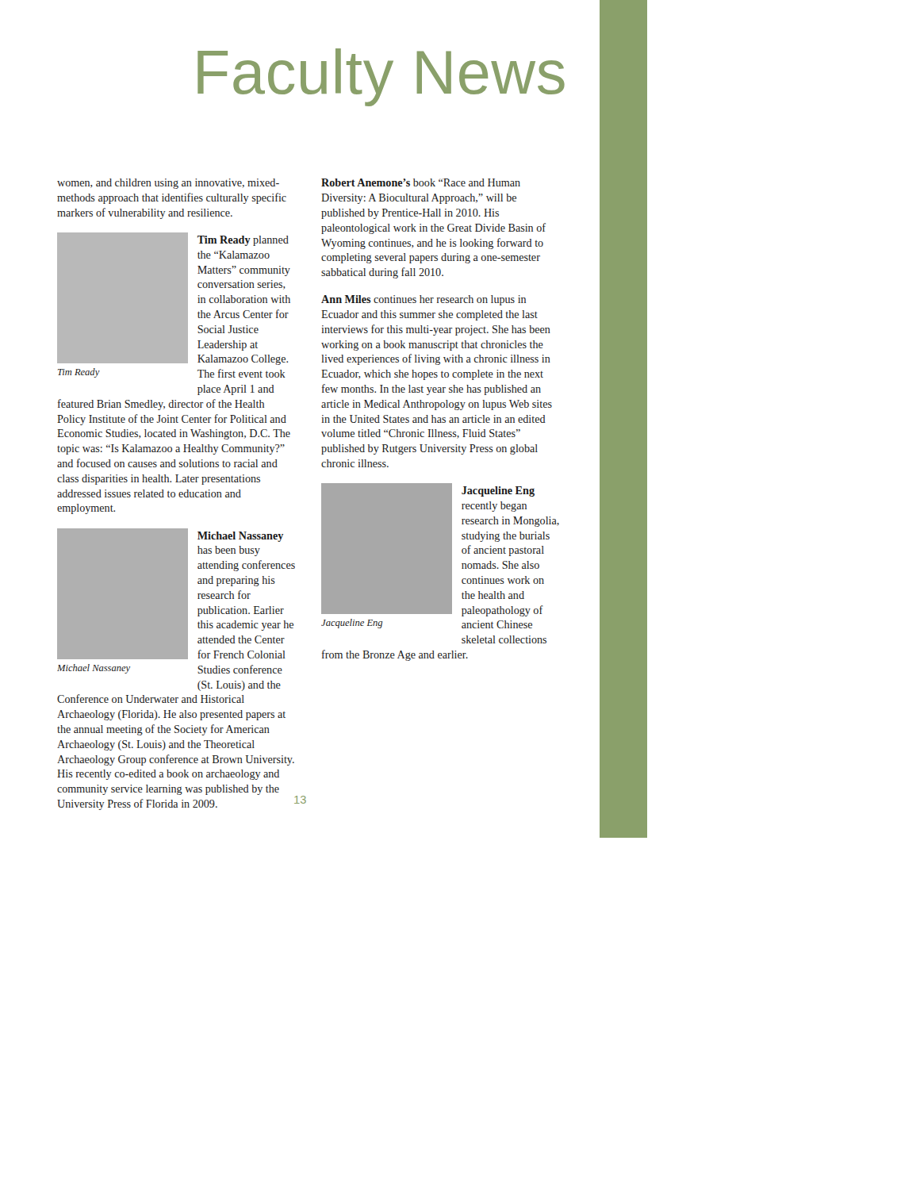Faculty News
women, and children using an innovative, mixed-methods approach that identifies culturally specific markers of vulnerability and resilience.
Tim Ready
Tim Ready planned the “Kalamazoo Matters” community conversation series, in collaboration with the Arcus Center for Social Justice Leadership at Kalamazoo College. The first event took place April 1 and featured Brian Smedley, director of the Health Policy Institute of the Joint Center for Political and Economic Studies, located in Washington, D.C. The topic was: “Is Kalamazoo a Healthy Community?” and focused on causes and solutions to racial and class disparities in health. Later presentations addressed issues related to education and employment.
Michael Nassaney
Michael Nassaney has been busy attending conferences and preparing his research for publication. Earlier this academic year he attended the Center for French Colonial Studies conference (St. Louis) and the Conference on Underwater and Historical Archaeology (Florida). He also presented papers at the annual meeting of the Society for American Archaeology (St. Louis) and the Theoretical Archaeology Group conference at Brown University. His recently co-edited a book on archaeology and community service learning was published by the University Press of Florida in 2009.
Robert Anemone’s book “Race and Human Diversity: A Biocultural Approach,” will be published by Prentice-Hall in 2010. His paleontological work in the Great Divide Basin of Wyoming continues, and he is looking forward to completing several papers during a one-semester sabbatical during fall 2010.
Ann Miles continues her research on lupus in Ecuador and this summer she completed the last interviews for this multi-year project. She has been working on a book manuscript that chronicles the lived experiences of living with a chronic illness in Ecuador, which she hopes to complete in the next few months. In the last year she has published an article in Medical Anthropology on lupus Web sites in the United States and has an article in an edited volume titled “Chronic Illness, Fluid States” published by Rutgers University Press on global chronic illness.
Jacqueline Eng
Jacqueline Eng recently began research in Mongolia, studying the burials of ancient pastoral nomads. She also continues work on the health and paleopathology of ancient Chinese skeletal collections from the Bronze Age and earlier.
13